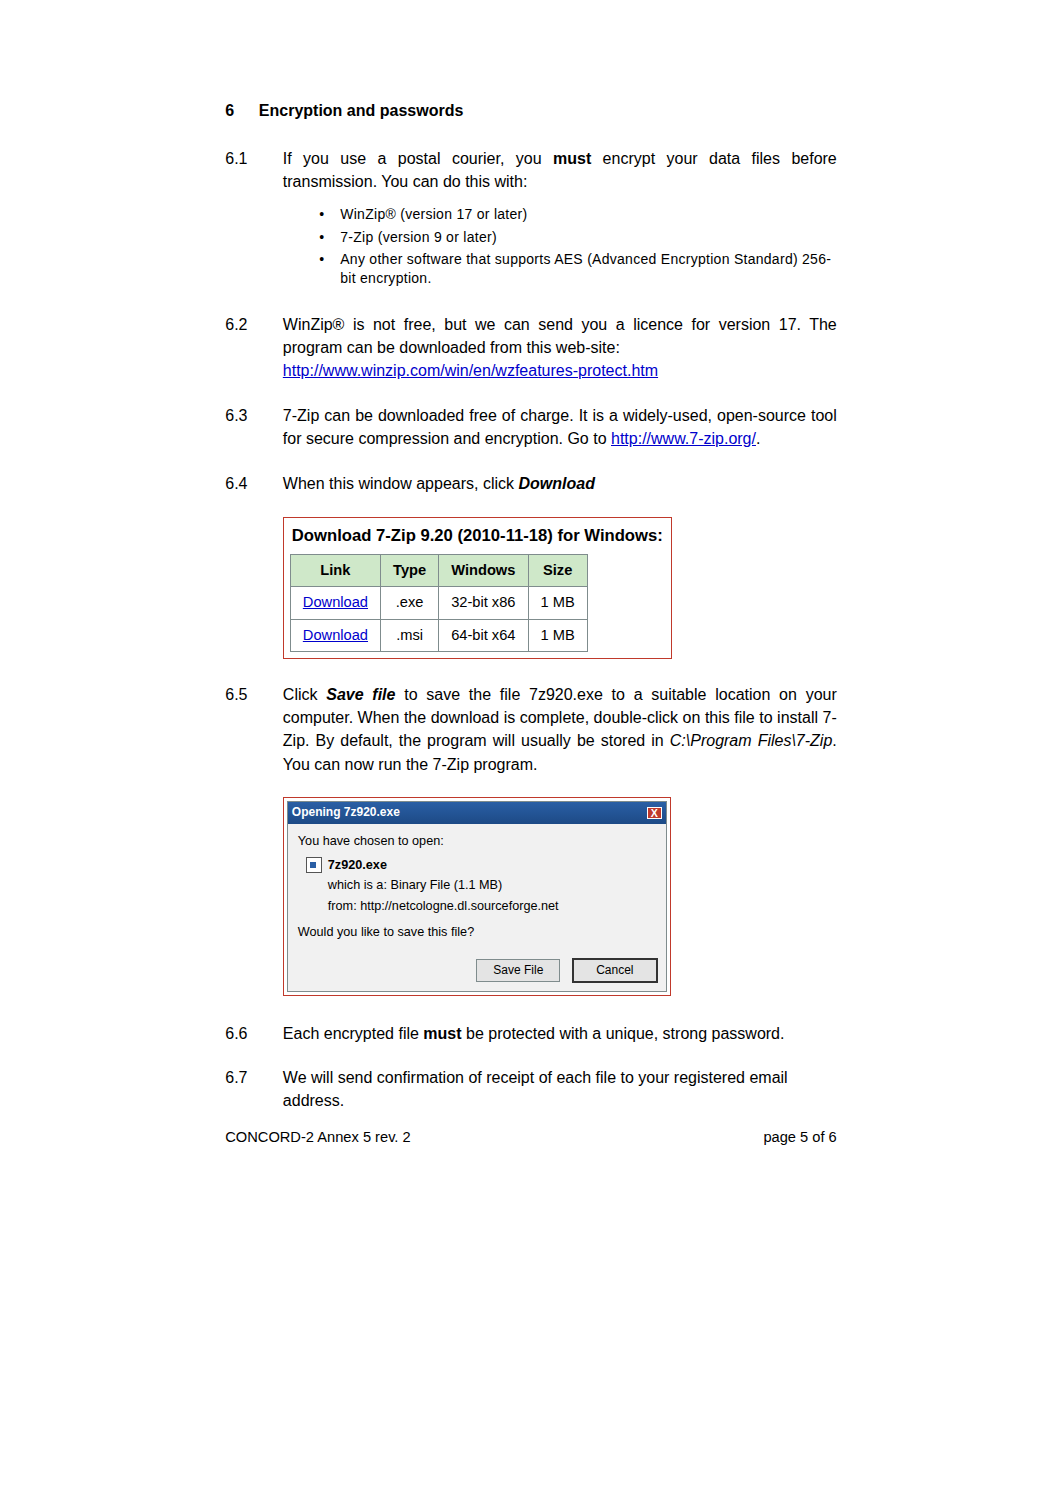6 Encryption and passwords
6.1
If you use a postal courier, you must encrypt your data files before transmission. You can do this with:
WinZip® (version 17 or later)
7-Zip (version 9 or later)
Any other software that supports AES (Advanced Encryption Standard) 256-bit encryption.
6.2
WinZip® is not free, but we can send you a licence for version 17. The program can be downloaded from this web-site:
http://www.winzip.com/win/en/wzfeatures-protect.htm
6.3
7-Zip can be downloaded free of charge. It is a widely-used, open-source tool for secure compression and encryption. Go to http://www.7-zip.org/.
6.4
When this window appears, click Download
Download 7-Zip 9.20 (2010-11-18) for Windows:
| Link | Type | Windows | Size |
| --- | --- | --- | --- |
| Download | .exe | 32-bit x86 | 1 MB |
| Download | .msi | 64-bit x64 | 1 MB |
6.5
Click Save file to save the file 7z920.exe to a suitable location on your computer. When the download is complete, double-click on this file to install 7-Zip. By default, the program will usually be stored in C:\Program Files\7-Zip. You can now run the 7-Zip program.
Opening 7z920.exe X
You have chosen to open:
7z920.exe
which is a: Binary File (1.1 MB)
from: http://netcologne.dl.sourceforge.net
Would you like to save this file?
Save File Cancel
6.6
Each encrypted file must be protected with a unique, strong password.
6.7
We will send confirmation of receipt of each file to your registered email address.
CONCORD-2 Annex 5 rev. 2 page 5 of 6